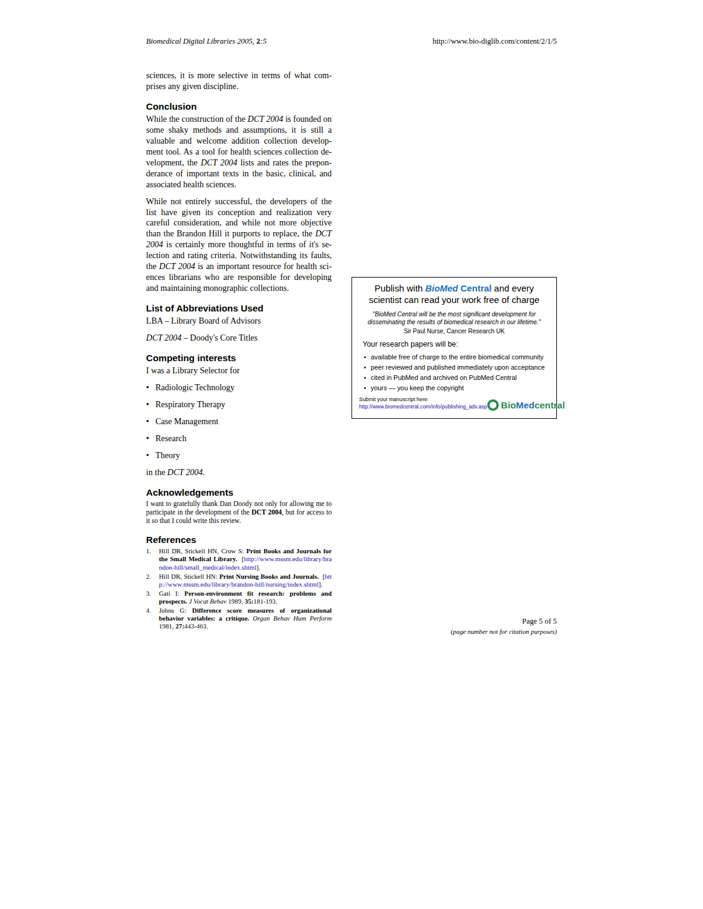Biomedical Digital Libraries 2005, 2:5
http://www.bio-diglib.com/content/2/1/5
sciences, it is more selective in terms of what comprises any given discipline.
Conclusion
While the construction of the DCT 2004 is founded on some shaky methods and assumptions, it is still a valuable and welcome addition collection development tool. As a tool for health sciences collection development, the DCT 2004 lists and rates the preponderance of important texts in the basic, clinical, and associated health sciences.
While not entirely successful, the developers of the list have given its conception and realization very careful consideration, and while not more objective than the Brandon Hill it purports to replace, the DCT 2004 is certainly more thoughtful in terms of it's selection and rating criteria. Notwithstanding its faults, the DCT 2004 is an important resource for health sciences librarians who are responsible for developing and maintaining monographic collections.
List of Abbreviations Used
LBA – Library Board of Advisors
DCT 2004 – Doody's Core Titles
Competing interests
I was a Library Selector for
Radiologic Technology
Respiratory Therapy
Case Management
Research
Theory
in the DCT 2004.
Acknowledgements
I want to gratefully thank Dan Doody not only for allowing me to participate in the development of the DCT 2004, but for access to it so that I could write this review.
References
Hill DR, Stickell HN, Crow S: Print Books and Journals for the Small Medical Library. [http://www.mssm.edu/library/brandon-hill/small_medical/index.shtml].
Hill DR, Stickell HN: Print Nursing Books and Journals. [http://www.mssm.edu/library/brandon-hill/nursing/index.shtml].
Gati I: Person-environment fit research: problems and prospects. J Vocat Behav 1989, 35: 181-193.
Johns G: Difference score measures of organizational behavior variables: a critique. Organ Behav Hum Perform 1981, 27: 443-463.
Publish with BioMed Central and every
scientist can read your work free of charge
"BioMed Central will be the most significant development for disseminating the results of biomedical research in our lifetime."
Sir Paul Nurse, Cancer Research UK
Your research papers will be:
available free of charge to the entire biomedical community
peer reviewed and published immediately upon acceptance
cited in PubMed and archived on PubMed Central
yours — you keep the copyright
Submit your manuscript here:
http://www.biomedcentral.com/info/publishing_adv.asp
Bio Medcentral
Page 5 of 5
(page number not for citation purposes)